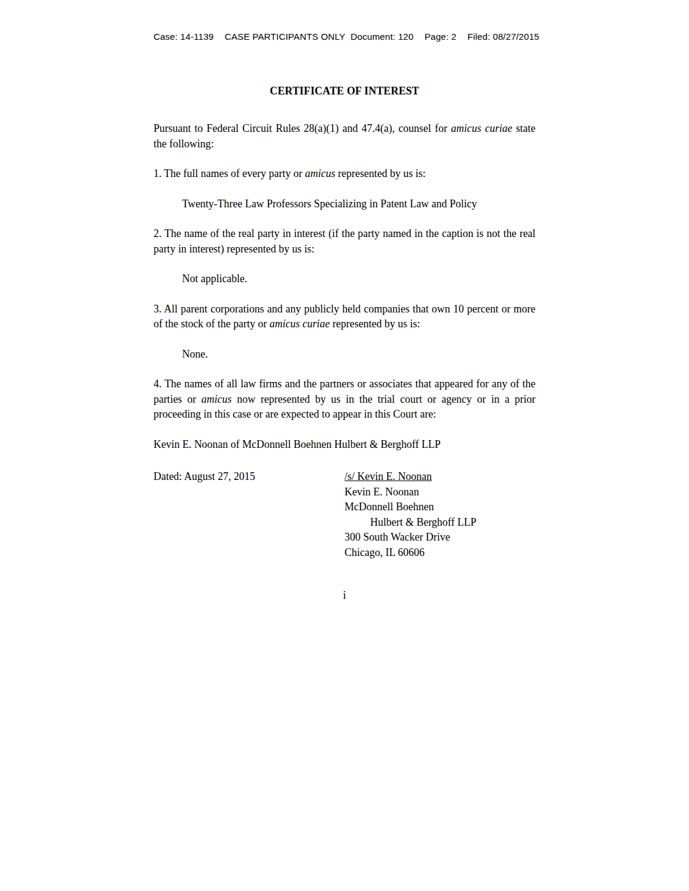Case: 14-1139 CASE PARTICIPANTS ONLY Document: 120 Page: 2 Filed: 08/27/2015
CERTIFICATE OF INTEREST
Pursuant to Federal Circuit Rules 28(a)(1) and 47.4(a), counsel for amicus curiae state the following:
1. The full names of every party or amicus represented by us is:
Twenty-Three Law Professors Specializing in Patent Law and Policy
2. The name of the real party in interest (if the party named in the caption is not the real party in interest) represented by us is:
Not applicable.
3. All parent corporations and any publicly held companies that own 10 percent or more of the stock of the party or amicus curiae represented by us is:
None.
4. The names of all law firms and the partners or associates that appeared for any of the parties or amicus now represented by us in the trial court or agency or in a prior proceeding in this case or are expected to appear in this Court are:
Kevin E. Noonan of McDonnell Boehnen Hulbert & Berghoff LLP
Dated: August 27, 2015
/s/ Kevin E. Noonan
Kevin E. Noonan
McDonnell Boehnen
Hulbert & Berghoff LLP
300 South Wacker Drive
Chicago, IL 60606
i